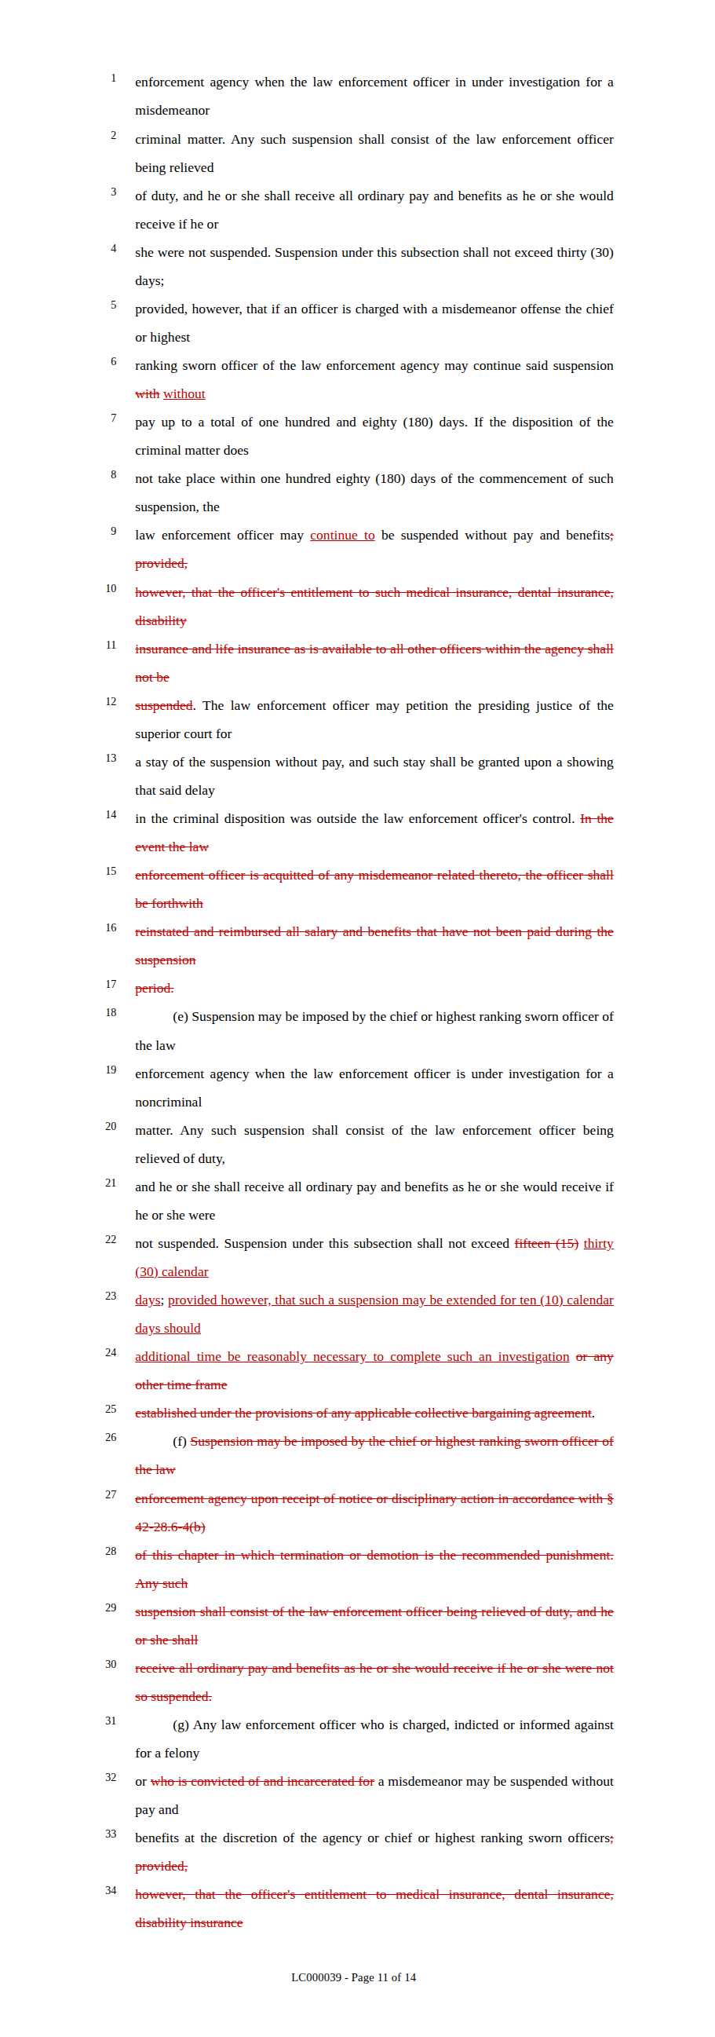enforcement agency when the law enforcement officer in under investigation for a misdemeanor
criminal matter. Any such suspension shall consist of the law enforcement officer being relieved
of duty, and he or she shall receive all ordinary pay and benefits as he or she would receive if he or
she were not suspended. Suspension under this subsection shall not exceed thirty (30) days;
provided, however, that if an officer is charged with a misdemeanor offense the chief or highest
ranking sworn officer of the law enforcement agency may continue said suspension with without
pay up to a total of one hundred and eighty (180) days. If the disposition of the criminal matter does
not take place within one hundred eighty (180) days of the commencement of such suspension, the
law enforcement officer may continue to be suspended without pay and benefits; provided,
however, that the officer's entitlement to such medical insurance, dental insurance, disability
insurance and life insurance as is available to all other officers within the agency shall not be
suspended. The law enforcement officer may petition the presiding justice of the superior court for
a stay of the suspension without pay, and such stay shall be granted upon a showing that said delay
in the criminal disposition was outside the law enforcement officer's control. In the event the law
enforcement officer is acquitted of any misdemeanor related thereto, the officer shall be forthwith
reinstated and reimbursed all salary and benefits that have not been paid during the suspension
period.
(e) Suspension may be imposed by the chief or highest ranking sworn officer of the law
enforcement agency when the law enforcement officer is under investigation for a noncriminal
matter. Any such suspension shall consist of the law enforcement officer being relieved of duty,
and he or she shall receive all ordinary pay and benefits as he or she would receive if he or she were
not suspended. Suspension under this subsection shall not exceed fifteen (15) thirty (30) calendar
days; provided however, that such a suspension may be extended for ten (10) calendar days should
additional time be reasonably necessary to complete such an investigation or any other time frame
established under the provisions of any applicable collective bargaining agreement.
(f) Suspension may be imposed by the chief or highest ranking sworn officer of the law
enforcement agency upon receipt of notice or disciplinary action in accordance with § 42-28.6-4(b)
of this chapter in which termination or demotion is the recommended punishment. Any such
suspension shall consist of the law enforcement officer being relieved of duty, and he or she shall
receive all ordinary pay and benefits as he or she would receive if he or she were not so suspended.
(g) Any law enforcement officer who is charged, indicted or informed against for a felony
or who is convicted of and incarcerated for a misdemeanor may be suspended without pay and
benefits at the discretion of the agency or chief or highest ranking sworn officers; provided,
however, that the officer's entitlement to medical insurance, dental insurance, disability insurance
LC000039 - Page 11 of 14